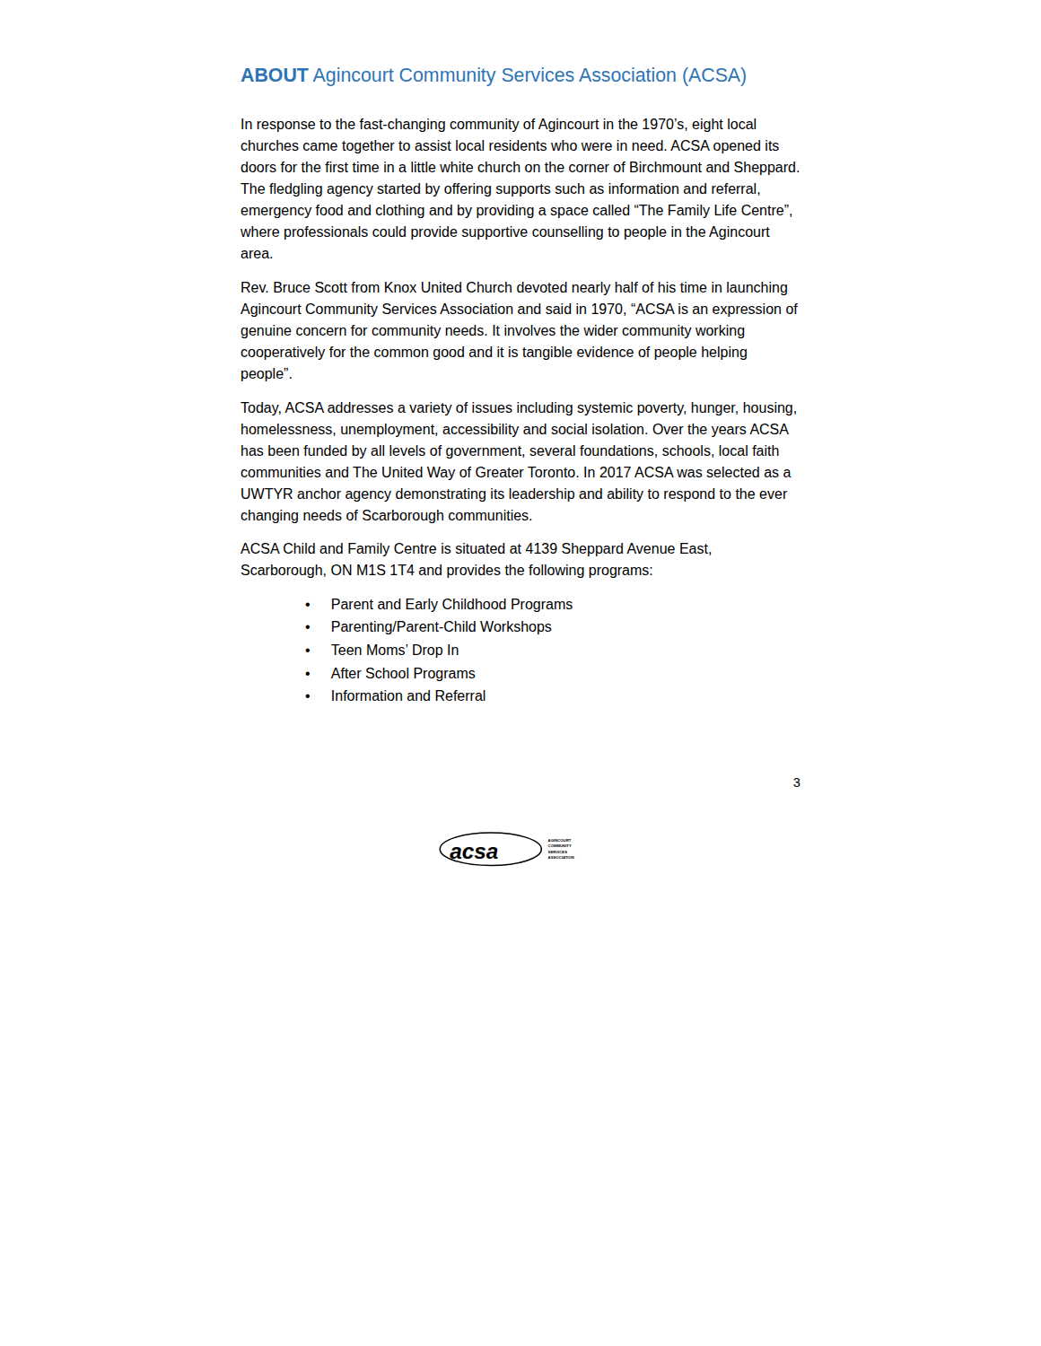ABOUT Agincourt Community Services Association (ACSA)
In response to the fast-changing community of Agincourt in the 1970’s, eight local churches came together to assist local residents who were in need. ACSA opened its doors for the first time in a little white church on the corner of Birchmount and Sheppard. The fledgling agency started by offering supports such as information and referral, emergency food and clothing and by providing a space called “The Family Life Centre”, where professionals could provide supportive counselling to people in the Agincourt area.
Rev. Bruce Scott from Knox United Church devoted nearly half of his time in launching Agincourt Community Services Association and said in 1970, “ACSA is an expression of genuine concern for community needs. It involves the wider community working cooperatively for the common good and it is tangible evidence of people helping people”.
Today, ACSA addresses a variety of issues including systemic poverty, hunger, housing, homelessness, unemployment, accessibility and social isolation. Over the years ACSA has been funded by all levels of government, several foundations, schools, local faith communities and The United Way of Greater Toronto. In 2017 ACSA was selected as a UWTYR anchor agency demonstrating its leadership and ability to respond to the ever changing needs of Scarborough communities.
ACSA Child and Family Centre is situated at 4139 Sheppard Avenue East, Scarborough, ON M1S 1T4 and provides the following programs:
Parent and Early Childhood Programs
Parenting/Parent-Child Workshops
Teen Moms’ Drop In
After School Programs
Information and Referral
3
acsa AGINCOURT COMMUNITY SERVICES ASSOCIATION